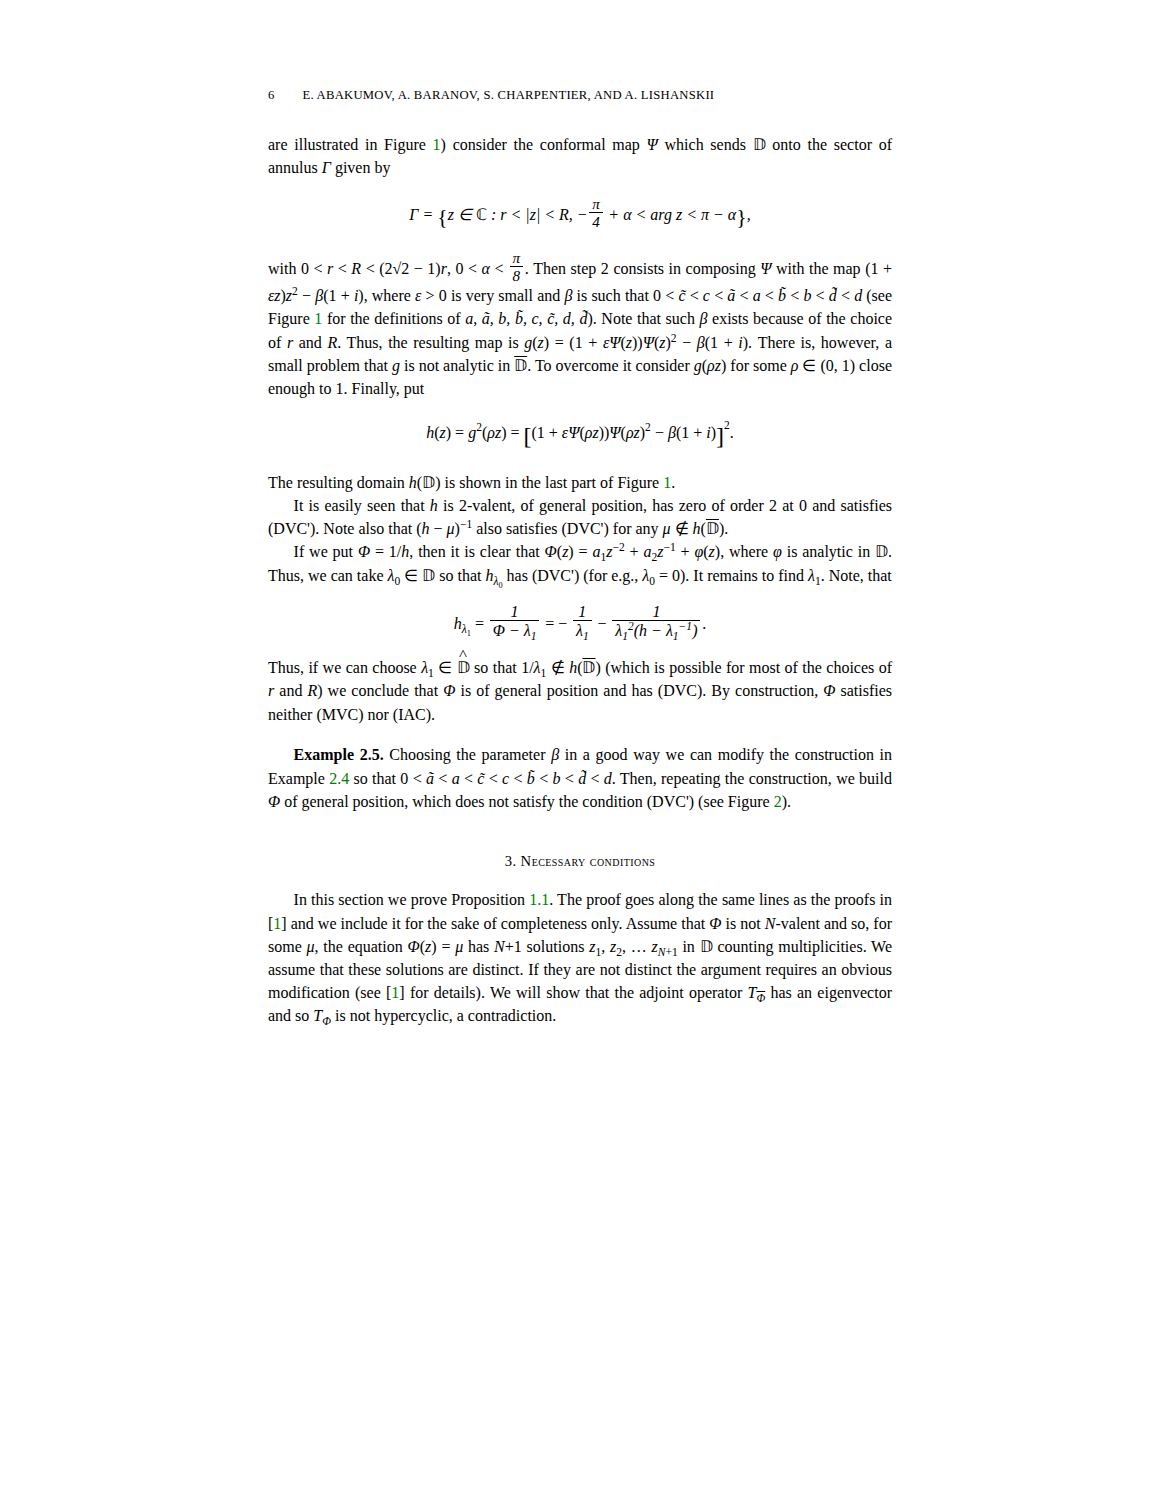6 E. ABAKUMOV, A. BARANOV, S. CHARPENTIER, AND A. LISHANSKII
are illustrated in Figure 1) consider the conformal map Ψ which sends 𝔻 onto the sector of annulus Γ given by
Γ = {z ∈ ℂ : r < |z| < R, −π 4 + α < arg z < π − α},
with 0 < r < R < (2√2 − 1)r, 0 < α < π 8. Then step 2 consists in composing Ψ with the map (1 + εz)z2 − β(1 + i), where ε > 0 is very small and β is such that 0 < c̃ < c < ã < a < b̃ < b < d̃ < d (see Figure 1 for the definitions of a, ã, b, b̃, c, c̃, d, d̃). Note that such β exists because of the choice of r and R. Thus, the resulting map is g(z) = (1 + εΨ(z))Ψ(z)2 − β(1 + i). There is, however, a small problem that g is not analytic in 𝔻. To overcome it consider g(ρz) for some ρ ∈ (0, 1) close enough to 1. Finally, put
h(z) = g2(ρz) = [(1 + εΨ(ρz))Ψ(ρz)2 − β(1 + i)] 2.
The resulting domain h(𝔻) is shown in the last part of Figure 1.
It is easily seen that h is 2-valent, of general position, has zero of order 2 at 0 and satisfies (DVC'). Note also that (h − μ)−1 also satisfies (DVC') for any μ ∉ h(𝔻).
If we put Φ = 1/h, then it is clear that Φ(z) = a1z−2 + a2z−1 + φ(z), where φ is analytic in 𝔻. Thus, we can take λ0 ∈ 𝔻 so that hλ0 has (DVC') (for e.g., λ0 = 0). It remains to find λ1. Note, that
hλ1 = 1 Φ − λ1 = − 1 λ1 − 1 λ12(h − λ1−1).
Thus, if we can choose λ1 ∈ 𝔻 so that 1/λ1 ∉ h(𝔻) (which is possible for most of the choices of r and R) we conclude that Φ is of general position and has (DVC). By construction, Φ satisfies neither (MVC) nor (IAC).
Example 2.5. Choosing the parameter β in a good way we can modify the construction in Example 2.4 so that 0 < ã < a < c̃ < c < b̃ < b < d̃ < d. Then, repeating the construction, we build Φ of general position, which does not satisfy the condition (DVC') (see Figure 2).
3. Necessary conditions
In this section we prove Proposition 1.1. The proof goes along the same lines as the proofs in [1] and we include it for the sake of completeness only. Assume that Φ is not N-valent and so, for some μ, the equation Φ(z) = μ has N+1 solutions z1, z2, … zN+1 in 𝔻 counting multiplicities. We assume that these solutions are distinct. If they are not distinct the argument requires an obvious modification (see [1] for details). We will show that the adjoint operator TΦ has an eigenvector and so TΦ is not hypercyclic, a contradiction.